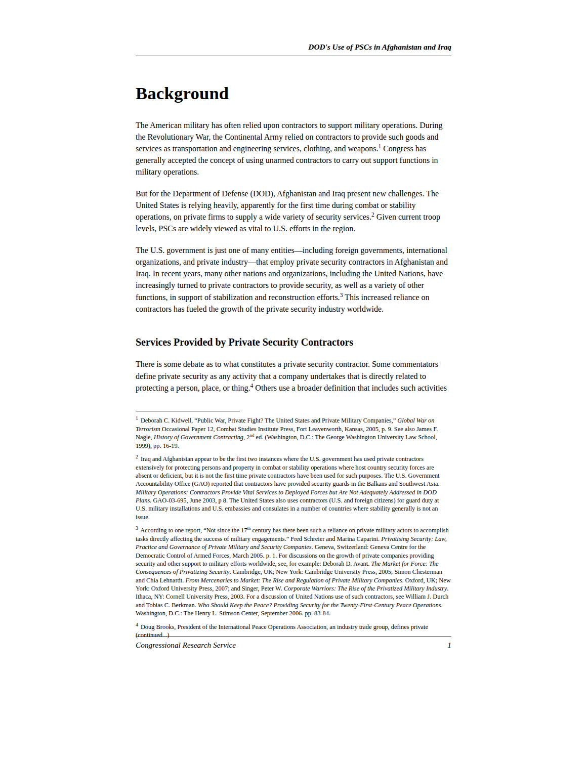DOD's Use of PSCs in Afghanistan and Iraq
Background
The American military has often relied upon contractors to support military operations. During the Revolutionary War, the Continental Army relied on contractors to provide such goods and services as transportation and engineering services, clothing, and weapons.1 Congress has generally accepted the concept of using unarmed contractors to carry out support functions in military operations.
But for the Department of Defense (DOD), Afghanistan and Iraq present new challenges. The United States is relying heavily, apparently for the first time during combat or stability operations, on private firms to supply a wide variety of security services.2 Given current troop levels, PSCs are widely viewed as vital to U.S. efforts in the region.
The U.S. government is just one of many entities—including foreign governments, international organizations, and private industry—that employ private security contractors in Afghanistan and Iraq. In recent years, many other nations and organizations, including the United Nations, have increasingly turned to private contractors to provide security, as well as a variety of other functions, in support of stabilization and reconstruction efforts.3 This increased reliance on contractors has fueled the growth of the private security industry worldwide.
Services Provided by Private Security Contractors
There is some debate as to what constitutes a private security contractor. Some commentators define private security as any activity that a company undertakes that is directly related to protecting a person, place, or thing.4 Others use a broader definition that includes such activities
1 Deborah C. Kidwell, “Public War, Private Fight? The United States and Private Military Companies,” Global War on Terrorism Occasional Paper 12, Combat Studies Institute Press, Fort Leavenworth, Kansas, 2005, p. 9. See also James F. Nagle, History of Government Contracting, 2nd ed. (Washington, D.C.: The George Washington University Law School, 1999), pp. 16-19.
2 Iraq and Afghanistan appear to be the first two instances where the U.S. government has used private contractors extensively for protecting persons and property in combat or stability operations where host country security forces are absent or deficient, but it is not the first time private contractors have been used for such purposes. The U.S. Government Accountability Office (GAO) reported that contractors have provided security guards in the Balkans and Southwest Asia. Military Operations: Contractors Provide Vital Services to Deployed Forces but Are Not Adequately Addressed in DOD Plans. GAO-03-695, June 2003, p 8. The United States also uses contractors (U.S. and foreign citizens) for guard duty at U.S. military installations and U.S. embassies and consulates in a number of countries where stability generally is not an issue.
3 According to one report, “Not since the 17th century has there been such a reliance on private military actors to accomplish tasks directly affecting the success of military engagements.” Fred Schreier and Marina Caparini. Privatising Security: Law, Practice and Governance of Private Military and Security Companies. Geneva, Switzerland: Geneva Centre for the Democratic Control of Armed Forces, March 2005. p. 1. For discussions on the growth of private companies providing security and other support to military efforts worldwide, see, for example: Deborah D. Avant. The Market for Force: The Consequences of Privatizing Security. Cambridge, UK; New York: Cambridge University Press, 2005; Simon Chesterman and Chia Lehnardt. From Mercenaries to Market: The Rise and Regulation of Private Military Companies. Oxford, UK; New York: Oxford University Press, 2007; and Singer, Peter W. Corporate Warriors: The Rise of the Privatized Military Industry. Ithaca, NY: Cornell University Press, 2003. For a discussion of United Nations use of such contractors, see William J. Durch and Tobias C. Berkman. Who Should Keep the Peace? Providing Security for the Twenty-First-Century Peace Operations. Washington, D.C.: The Henry L. Stimson Center, September 2006. pp. 83-84.
4 Doug Brooks, President of the International Peace Operations Association, an industry trade group, defines private (continued...)
Congressional Research Service 1